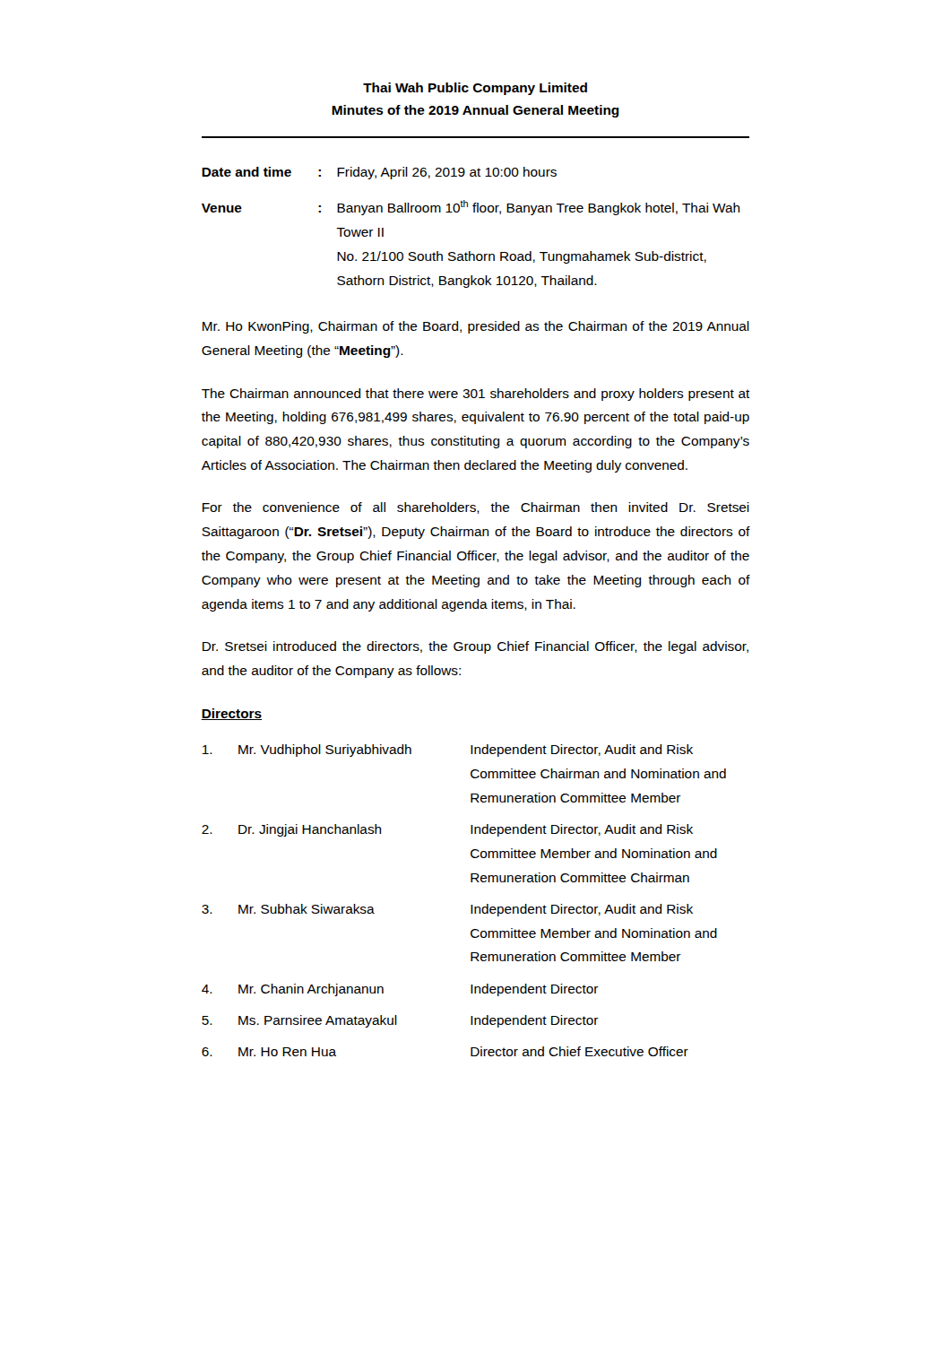Thai Wah Public Company Limited Minutes of the 2019 Annual General Meeting
| Date and time | : | Friday, April 26, 2019 at 10:00 hours |
| Venue | : | Banyan Ballroom 10 th floor, Banyan Tree Bangkok hotel, Thai Wah Tower II No. 21/100 South Sathorn Road, Tungmahamek Sub-district, Sathorn District, Bangkok 10120, Thailand. |
Mr. Ho KwonPing, Chairman of the Board, presided as the Chairman of the 2019 Annual General Meeting (the “Meeting”).
The Chairman announced that there were 301 shareholders and proxy holders present at the Meeting, holding 676,981,499 shares, equivalent to 76.90 percent of the total paid-up capital of 880,420,930 shares, thus constituting a quorum according to the Company’s Articles of Association. The Chairman then declared the Meeting duly convened.
For the convenience of all shareholders, the Chairman then invited Dr. Sretsei Saittagaroon (“Dr. Sretsei”), Deputy Chairman of the Board to introduce the directors of the Company, the Group Chief Financial Officer, the legal advisor, and the auditor of the Company who were present at the Meeting and to take the Meeting through each of agenda items 1 to 7 and any additional agenda items, in Thai.
Dr. Sretsei introduced the directors, the Group Chief Financial Officer, the legal advisor, and the auditor of the Company as follows:
Directors
| 1. | Mr. Vudhiphol Suriyabhivadh | Independent Director, Audit and Risk Committee Chairman and Nomination and Remuneration Committee Member |
| 2. | Dr. Jingjai Hanchanlash | Independent Director, Audit and Risk Committee Member and Nomination and Remuneration Committee Chairman |
| 3. | Mr. Subhak Siwaraksa | Independent Director, Audit and Risk Committee Member and Nomination and Remuneration Committee Member |
| 4. | Mr. Chanin Archjananun | Independent Director |
| 5. | Ms. Parnsiree Amatayakul | Independent Director |
| 6. | Mr. Ho Ren Hua | Director and Chief Executive Officer |